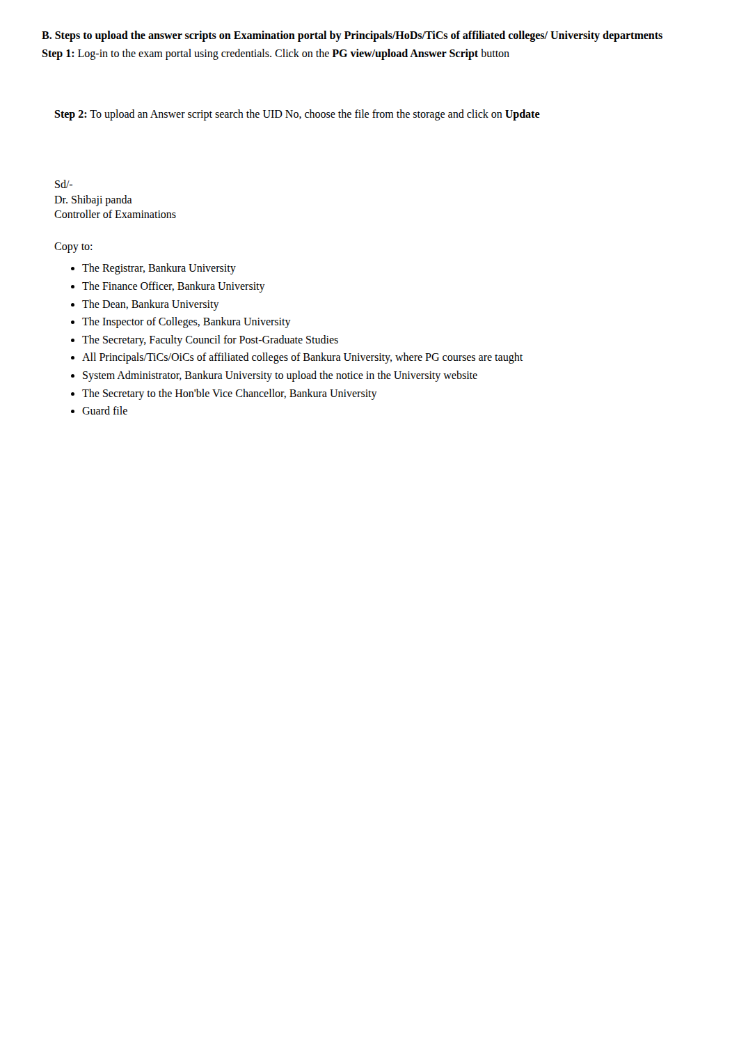B. Steps to upload the answer scripts on Examination portal by Principals/HoDs/TiCs of affiliated colleges/ University departments
Step 1: Log-in to the exam portal using credentials. Click on the PG view/upload Answer Script button
Step 2: To upload an Answer script search the UID No, choose the file from the storage and click on Update
Sd/-
Dr. Shibaji panda
Controller of Examinations
Copy to:
The Registrar, Bankura University
The Finance Officer, Bankura University
The Dean, Bankura University
The Inspector of Colleges, Bankura University
The Secretary, Faculty Council for Post-Graduate Studies
All Principals/TiCs/OiCs of affiliated colleges of Bankura University, where PG courses are taught
System Administrator, Bankura University to upload the notice in the University website
The Secretary to the Hon'ble Vice Chancellor, Bankura University
Guard file